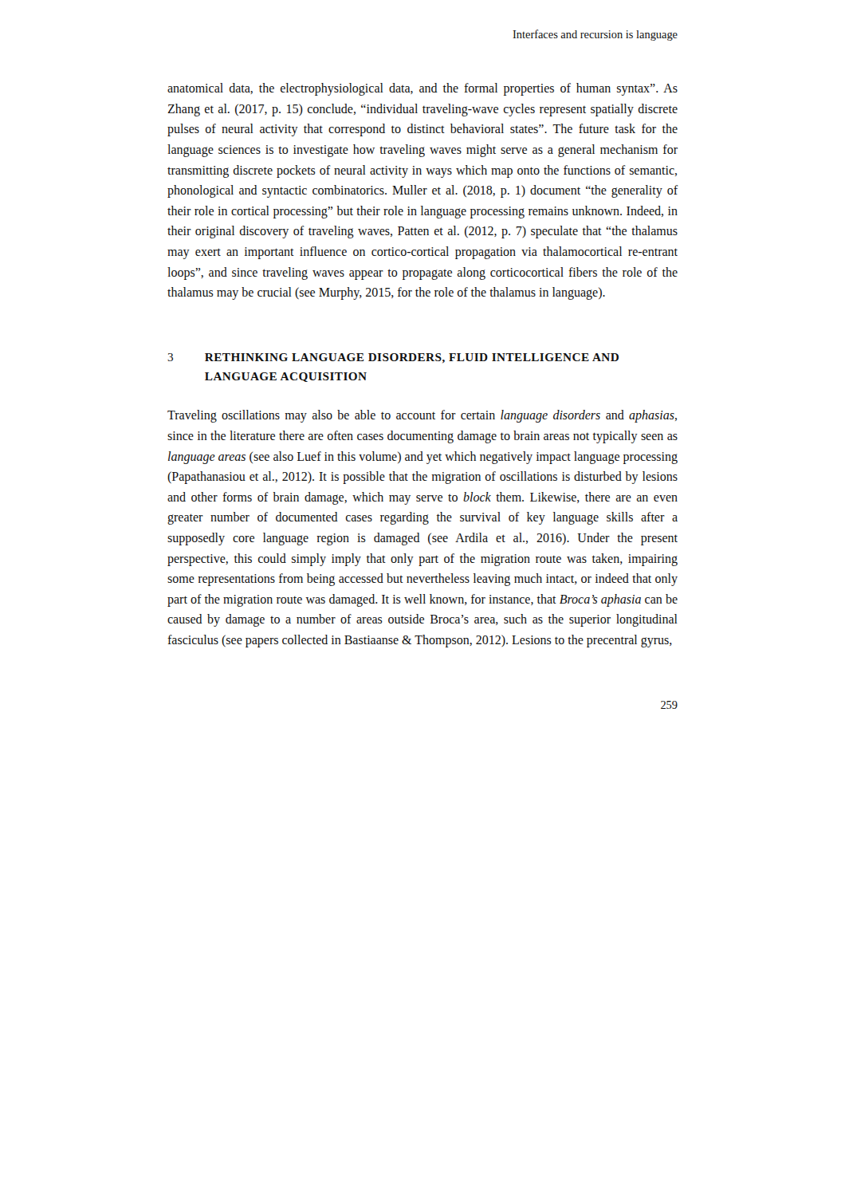Interfaces and recursion is language
anatomical data, the electrophysiological data, and the formal properties of human syntax”. As Zhang et al. (2017, p. 15) conclude, “individual traveling-wave cycles represent spatially discrete pulses of neural activity that correspond to distinct behavioral states”. The future task for the language sciences is to investigate how traveling waves might serve as a general mechanism for transmitting discrete pockets of neural activity in ways which map onto the functions of semantic, phonological and syntactic combinatorics. Muller et al. (2018, p. 1) document “the generality of their role in cortical processing” but their role in language processing remains unknown. Indeed, in their original discovery of traveling waves, Patten et al. (2012, p. 7) speculate that “the thalamus may exert an important influence on cortico-cortical propagation via thalamocortical re-entrant loops”, and since traveling waves appear to propagate along corticocortical fibers the role of the thalamus may be crucial (see Murphy, 2015, for the role of the thalamus in language).
3
Rethinking language disorders, fluid intelligence and language acquisition
Traveling oscillations may also be able to account for certain language disorders and aphasias, since in the literature there are often cases documenting damage to brain areas not typically seen as language areas (see also Luef in this volume) and yet which negatively impact language processing (Papathanasiou et al., 2012). It is possible that the migration of oscillations is disturbed by lesions and other forms of brain damage, which may serve to block them. Likewise, there are an even greater number of documented cases regarding the survival of key language skills after a supposedly core language region is damaged (see Ardila et al., 2016). Under the present perspective, this could simply imply that only part of the migration route was taken, impairing some representations from being accessed but nevertheless leaving much intact, or indeed that only part of the migration route was damaged. It is well known, for instance, that Broca’s aphasia can be caused by damage to a number of areas outside Broca’s area, such as the superior longitudinal fasciculus (see papers collected in Bastiaanse & Thompson, 2012). Lesions to the precentral gyrus,
259